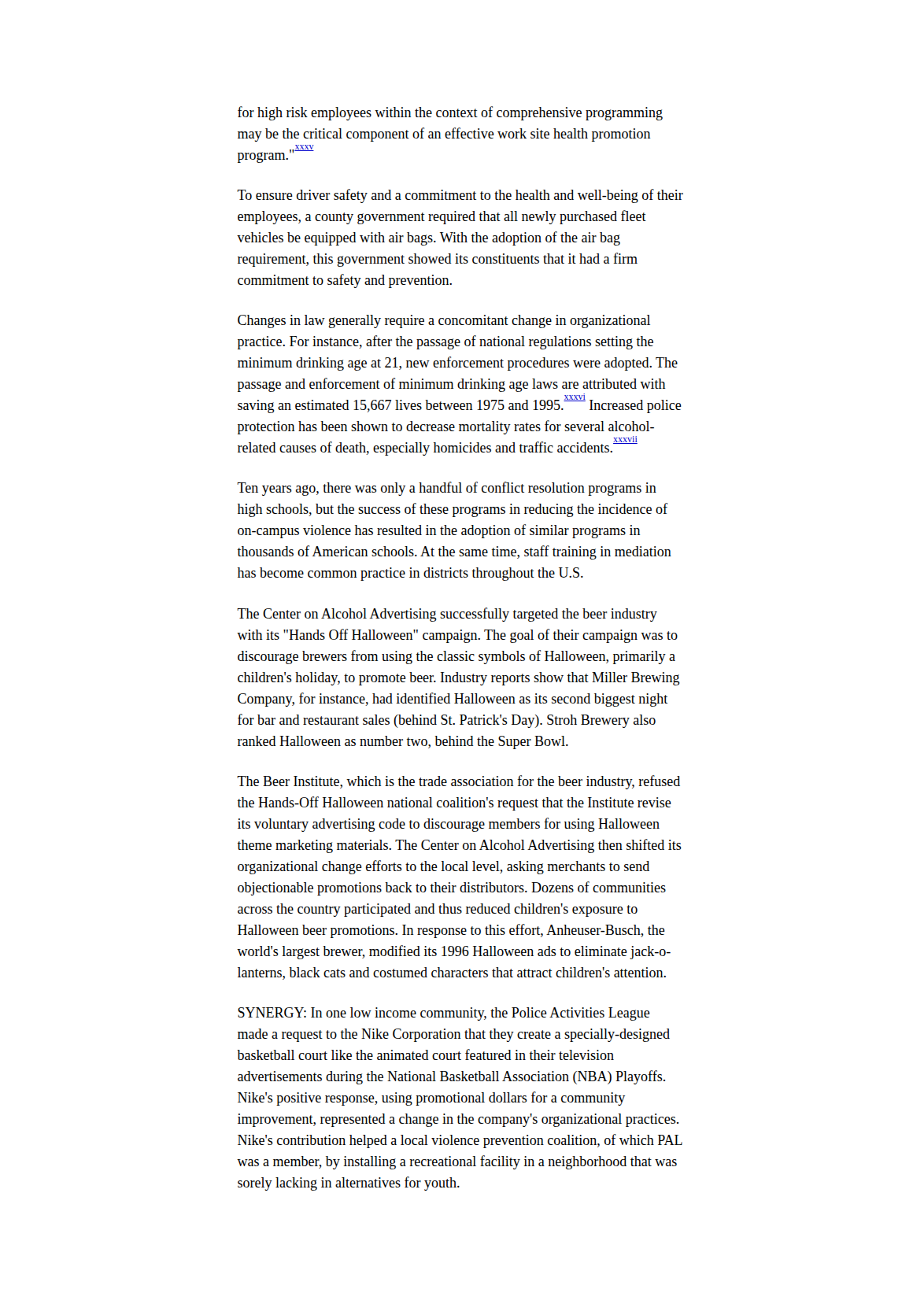for high risk employees within the context of comprehensive programming may be the critical component of an effective work site health promotion program."xxxv
To ensure driver safety and a commitment to the health and well-being of their employees, a county government required that all newly purchased fleet vehicles be equipped with air bags. With the adoption of the air bag requirement, this government showed its constituents that it had a firm commitment to safety and prevention.
Changes in law generally require a concomitant change in organizational practice. For instance, after the passage of national regulations setting the minimum drinking age at 21, new enforcement procedures were adopted. The passage and enforcement of minimum drinking age laws are attributed with saving an estimated 15,667 lives between 1975 and 1995.xxxvi Increased police protection has been shown to decrease mortality rates for several alcohol-related causes of death, especially homicides and traffic accidents.xxxvii
Ten years ago, there was only a handful of conflict resolution programs in high schools, but the success of these programs in reducing the incidence of on-campus violence has resulted in the adoption of similar programs in thousands of American schools. At the same time, staff training in mediation has become common practice in districts throughout the U.S.
The Center on Alcohol Advertising successfully targeted the beer industry with its "Hands Off Halloween" campaign. The goal of their campaign was to discourage brewers from using the classic symbols of Halloween, primarily a children's holiday, to promote beer. Industry reports show that Miller Brewing Company, for instance, had identified Halloween as its second biggest night for bar and restaurant sales (behind St. Patrick's Day). Stroh Brewery also ranked Halloween as number two, behind the Super Bowl.
The Beer Institute, which is the trade association for the beer industry, refused the Hands-Off Halloween national coalition's request that the Institute revise its voluntary advertising code to discourage members for using Halloween theme marketing materials. The Center on Alcohol Advertising then shifted its organizational change efforts to the local level, asking merchants to send objectionable promotions back to their distributors. Dozens of communities across the country participated and thus reduced children's exposure to Halloween beer promotions. In response to this effort, Anheuser-Busch, the world's largest brewer, modified its 1996 Halloween ads to eliminate jack-o-lanterns, black cats and costumed characters that attract children's attention.
SYNERGY: In one low income community, the Police Activities League made a request to the Nike Corporation that they create a specially-designed basketball court like the animated court featured in their television advertisements during the National Basketball Association (NBA) Playoffs. Nike's positive response, using promotional dollars for a community improvement, represented a change in the company's organizational practices. Nike's contribution helped a local violence prevention coalition, of which PAL was a member, by installing a recreational facility in a neighborhood that was sorely lacking in alternatives for youth.